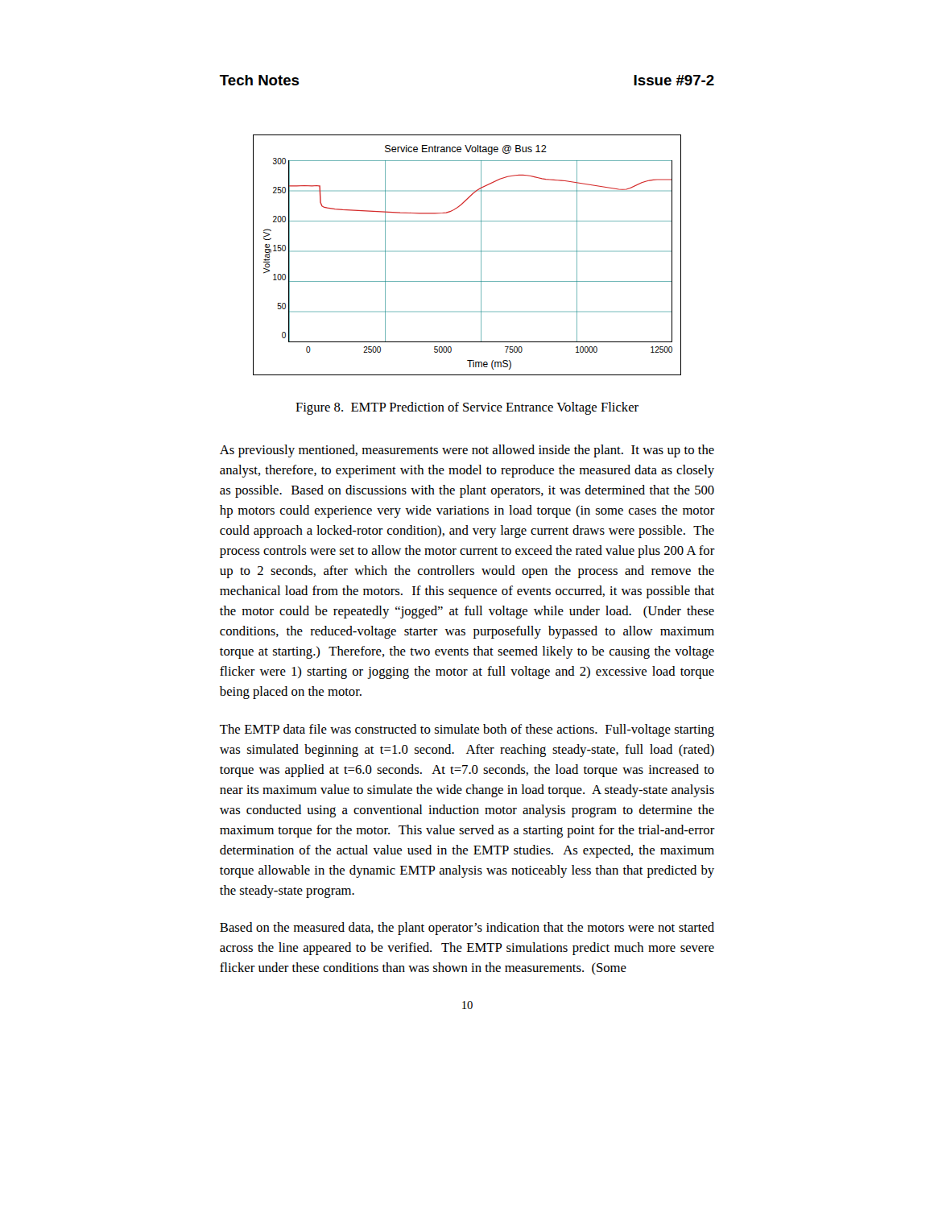Tech Notes Issue #97-2
Service Entrance Voltage @ Bus 12
Voltage (V)
300 250 200 150 100 50 0
y: 0 V at 600, 300 V at 0 => y = 600 - (V/300)*600 = 600 - 2V
0 2500 5000 7500 10000 12500
Time (mS)
Figure 8. EMTP Prediction of Service Entrance Voltage Flicker
As previously mentioned, measurements were not allowed inside the plant. It was up to the analyst, therefore, to experiment with the model to reproduce the measured data as closely as possible. Based on discussions with the plant operators, it was determined that the 500 hp motors could experience very wide variations in load torque (in some cases the motor could approach a locked-rotor condition), and very large current draws were possible. The process controls were set to allow the motor current to exceed the rated value plus 200 A for up to 2 seconds, after which the controllers would open the process and remove the mechanical load from the motors. If this sequence of events occurred, it was possible that the motor could be repeatedly “jogged” at full voltage while under load. (Under these conditions, the reduced-voltage starter was purposefully bypassed to allow maximum torque at starting.) Therefore, the two events that seemed likely to be causing the voltage flicker were 1) starting or jogging the motor at full voltage and 2) excessive load torque being placed on the motor.
The EMTP data file was constructed to simulate both of these actions. Full-voltage starting was simulated beginning at t=1.0 second. After reaching steady-state, full load (rated) torque was applied at t=6.0 seconds. At t=7.0 seconds, the load torque was increased to near its maximum value to simulate the wide change in load torque. A steady-state analysis was conducted using a conventional induction motor analysis program to determine the maximum torque for the motor. This value served as a starting point for the trial-and-error determination of the actual value used in the EMTP studies. As expected, the maximum torque allowable in the dynamic EMTP analysis was noticeably less than that predicted by the steady-state program.
Based on the measured data, the plant operator’s indication that the motors were not started across the line appeared to be verified. The EMTP simulations predict much more severe flicker under these conditions than was shown in the measurements. (Some
10